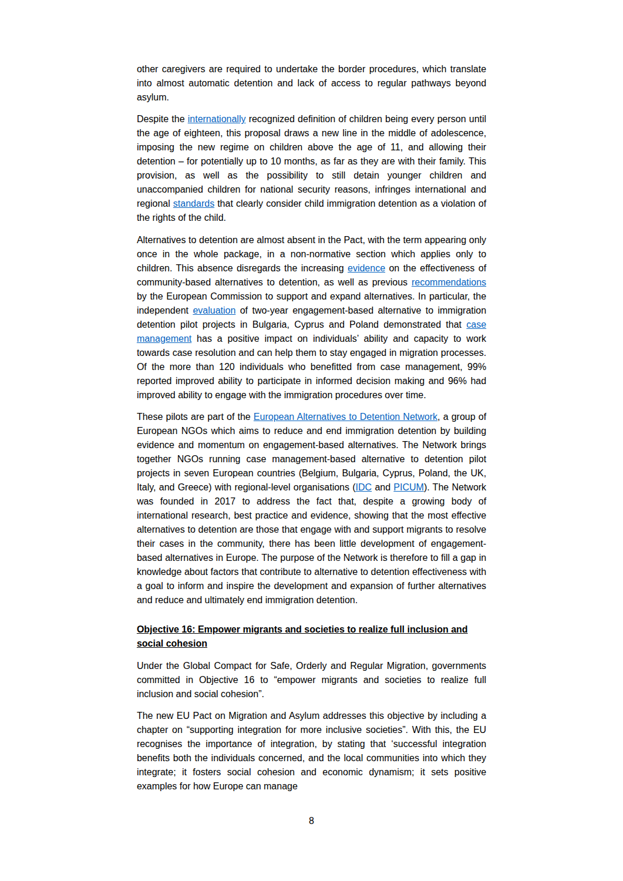other caregivers are required to undertake the border procedures, which translate into almost automatic detention and lack of access to regular pathways beyond asylum.
Despite the internationally recognized definition of children being every person until the age of eighteen, this proposal draws a new line in the middle of adolescence, imposing the new regime on children above the age of 11, and allowing their detention – for potentially up to 10 months, as far as they are with their family. This provision, as well as the possibility to still detain younger children and unaccompanied children for national security reasons, infringes international and regional standards that clearly consider child immigration detention as a violation of the rights of the child.
Alternatives to detention are almost absent in the Pact, with the term appearing only once in the whole package, in a non-normative section which applies only to children. This absence disregards the increasing evidence on the effectiveness of community-based alternatives to detention, as well as previous recommendations by the European Commission to support and expand alternatives. In particular, the independent evaluation of two-year engagement-based alternative to immigration detention pilot projects in Bulgaria, Cyprus and Poland demonstrated that case management has a positive impact on individuals’ ability and capacity to work towards case resolution and can help them to stay engaged in migration processes. Of the more than 120 individuals who benefitted from case management, 99% reported improved ability to participate in informed decision making and 96% had improved ability to engage with the immigration procedures over time.
These pilots are part of the European Alternatives to Detention Network, a group of European NGOs which aims to reduce and end immigration detention by building evidence and momentum on engagement-based alternatives. The Network brings together NGOs running case management-based alternative to detention pilot projects in seven European countries (Belgium, Bulgaria, Cyprus, Poland, the UK, Italy, and Greece) with regional-level organisations (IDC and PICUM). The Network was founded in 2017 to address the fact that, despite a growing body of international research, best practice and evidence, showing that the most effective alternatives to detention are those that engage with and support migrants to resolve their cases in the community, there has been little development of engagement-based alternatives in Europe. The purpose of the Network is therefore to fill a gap in knowledge about factors that contribute to alternative to detention effectiveness with a goal to inform and inspire the development and expansion of further alternatives and reduce and ultimately end immigration detention.
Objective 16: Empower migrants and societies to realize full inclusion and social cohesion
Under the Global Compact for Safe, Orderly and Regular Migration, governments committed in Objective 16 to “empower migrants and societies to realize full inclusion and social cohesion”.
The new EU Pact on Migration and Asylum addresses this objective by including a chapter on “supporting integration for more inclusive societies”. With this, the EU recognises the importance of integration, by stating that ‘successful integration benefits both the individuals concerned, and the local communities into which they integrate; it fosters social cohesion and economic dynamism; it sets positive examples for how Europe can manage
8